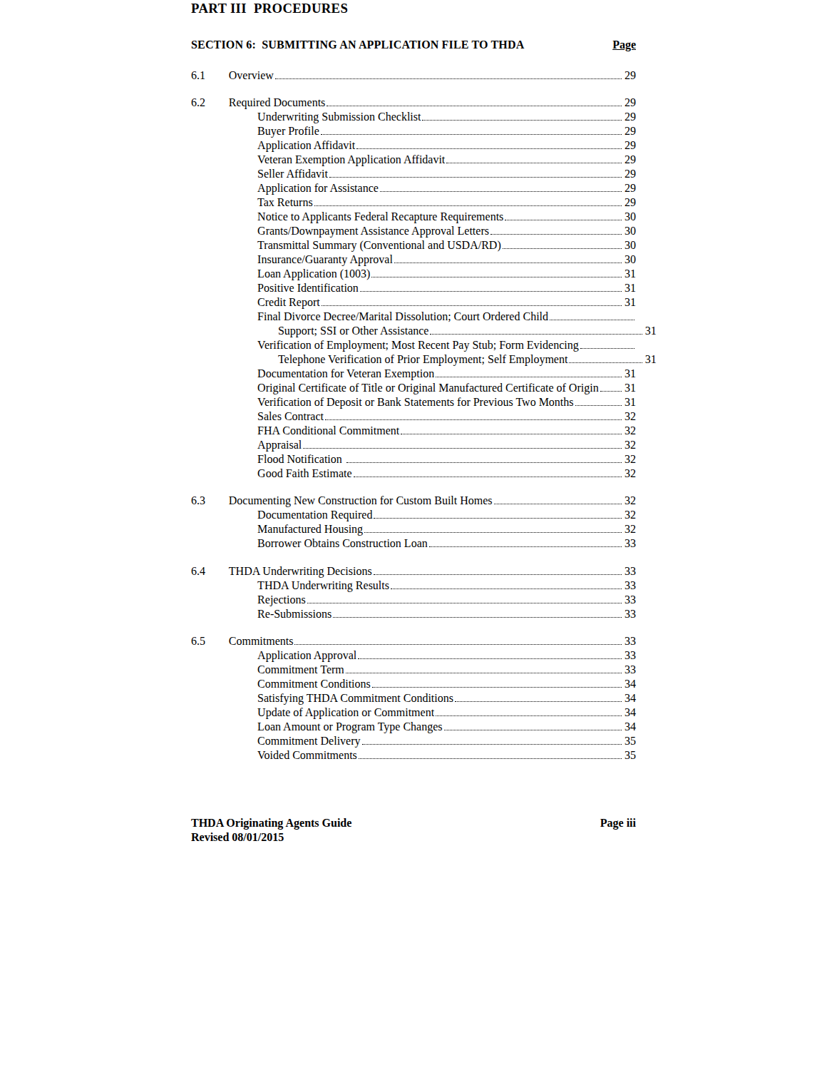PART III PROCEDURES
SECTION 6: SUBMITTING AN APPLICATION FILE TO THDA Page
| 6.1 | Overview 29 |
| 6.2 | Required Documents 29 Underwriting Submission Checklist 29 Buyer Profile 29 Application Affidavit 29 Veteran Exemption Application Affidavit 29 Seller Affidavit 29 Application for Assistance 29 Tax Returns 29 Notice to Applicants Federal Recapture Requirements 30 Grants/Downpayment Assistance Approval Letters 30 Transmittal Summary (Conventional and USDA/RD) 30 Insurance/Guaranty Approval 30 Loan Application (1003) 31 Positive Identification 31 Credit Report 31 Final Divorce Decree/Marital Dissolution; Court Ordered Child Support; SSI or Other Assistance 31 Verification of Employment; Most Recent Pay Stub; Form Evidencing Telephone Verification of Prior Employment; Self Employment 31 Documentation for Veteran Exemption 31 Original Certificate of Title or Original Manufactured Certificate of Origin 31 Verification of Deposit or Bank Statements for Previous Two Months 31 Sales Contract 32 FHA Conditional Commitment 32 Appraisal 32 Flood Notification 32 Good Faith Estimate 32 |
| 6.3 | Documenting New Construction for Custom Built Homes 32 Documentation Required 32 Manufactured Housing 32 Borrower Obtains Construction Loan 33 |
| 6.4 | THDA Underwriting Decisions 33 THDA Underwriting Results 33 Rejections 33 Re-Submissions 33 |
| 6.5 | Commitments 33 Application Approval 33 Commitment Term 33 Commitment Conditions 34 Satisfying THDA Commitment Conditions 34 Update of Application or Commitment 34 Loan Amount or Program Type Changes 34 Commitment Delivery 35 Voided Commitments 35 |
THDA Originating Agents Guide
Page iii
Revised 08/01/2015